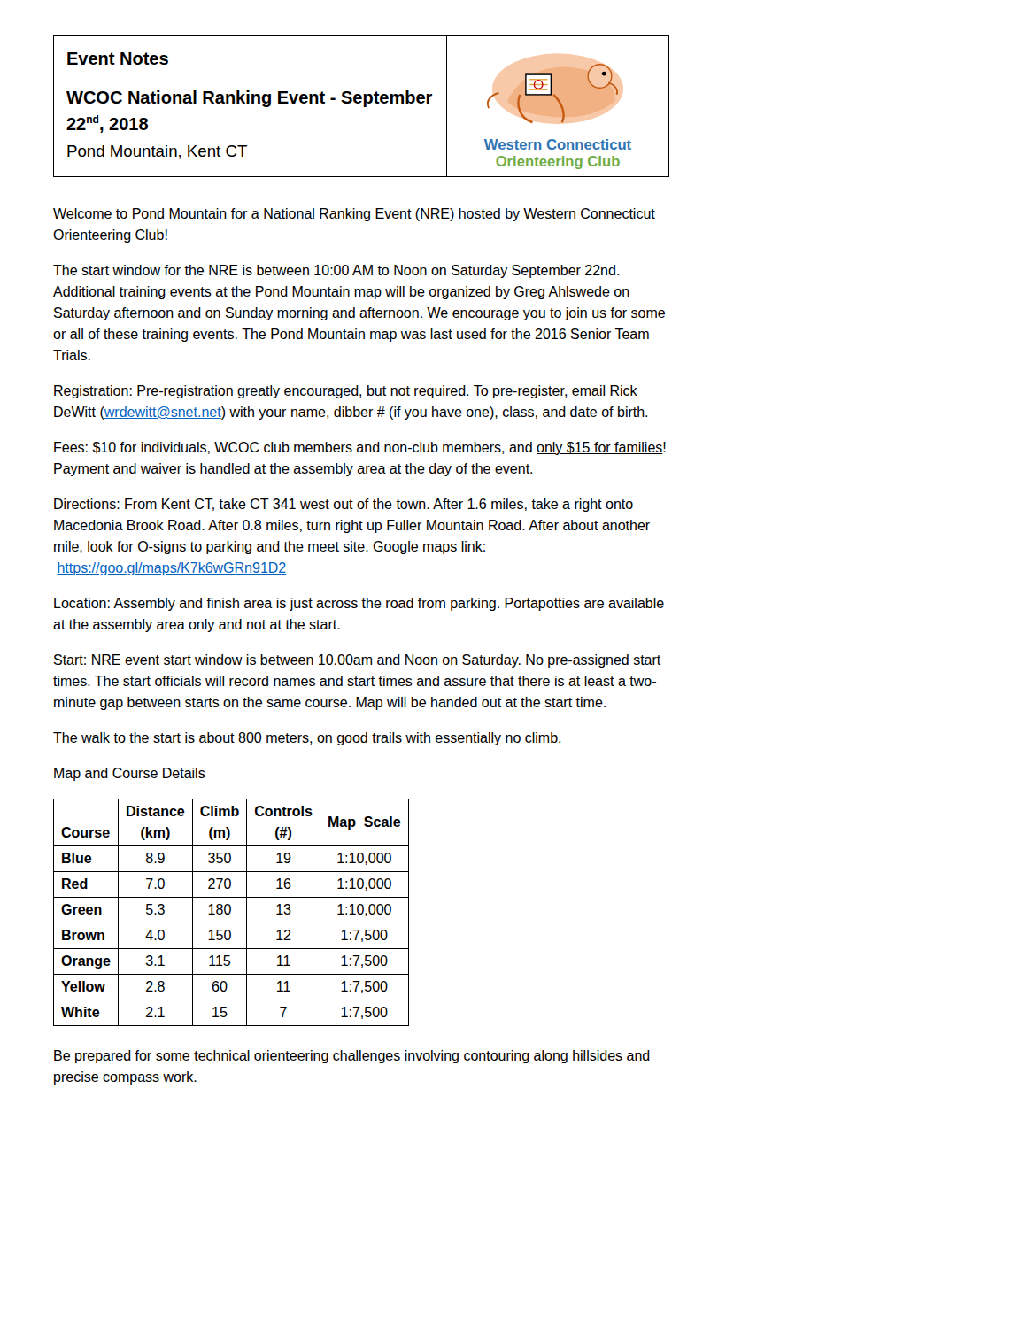Event Notes
WCOC National Ranking Event - September 22nd, 2018
Pond Mountain, Kent CT
Western Connecticut
Orienteering Club
Welcome to Pond Mountain for a National Ranking Event (NRE) hosted by Western Connecticut Orienteering Club!
The start window for the NRE is between 10:00 AM to Noon on Saturday September 22nd. Additional training events at the Pond Mountain map will be organized by Greg Ahlswede on Saturday afternoon and on Sunday morning and afternoon. We encourage you to join us for some or all of these training events. The Pond Mountain map was last used for the 2016 Senior Team Trials.
Registration: Pre-registration greatly encouraged, but not required. To pre-register, email Rick DeWitt (wrdewitt@snet.net) with your name, dibber # (if you have one), class, and date of birth.
Fees: $10 for individuals, WCOC club members and non-club members, and only $15 for families! Payment and waiver is handled at the assembly area at the day of the event.
Directions: From Kent CT, take CT 341 west out of the town. After 1.6 miles, take a right onto Macedonia Brook Road. After 0.8 miles, turn right up Fuller Mountain Road. After about another mile, look for O-signs to parking and the meet site. Google maps link: https://goo.gl/maps/K7k6wGRn91D2
Location: Assembly and finish area is just across the road from parking. Portapotties are available at the assembly area only and not at the start.
Start: NRE event start window is between 10.00am and Noon on Saturday. No pre-assigned start times. The start officials will record names and start times and assure that there is at least a two-minute gap between starts on the same course. Map will be handed out at the start time.
The walk to the start is about 800 meters, on good trails with essentially no climb.
Map and Course Details
| Course | Distance (km) | Climb (m) | Controls (#) | Map Scale |
| --- | --- | --- | --- | --- |
| Blue | 8.9 | 350 | 19 | 1:10,000 |
| Red | 7.0 | 270 | 16 | 1:10,000 |
| Green | 5.3 | 180 | 13 | 1:10,000 |
| Brown | 4.0 | 150 | 12 | 1:7,500 |
| Orange | 3.1 | 115 | 11 | 1:7,500 |
| Yellow | 2.8 | 60 | 11 | 1:7,500 |
| White | 2.1 | 15 | 7 | 1:7,500 |
Be prepared for some technical orienteering challenges involving contouring along hillsides and precise compass work.